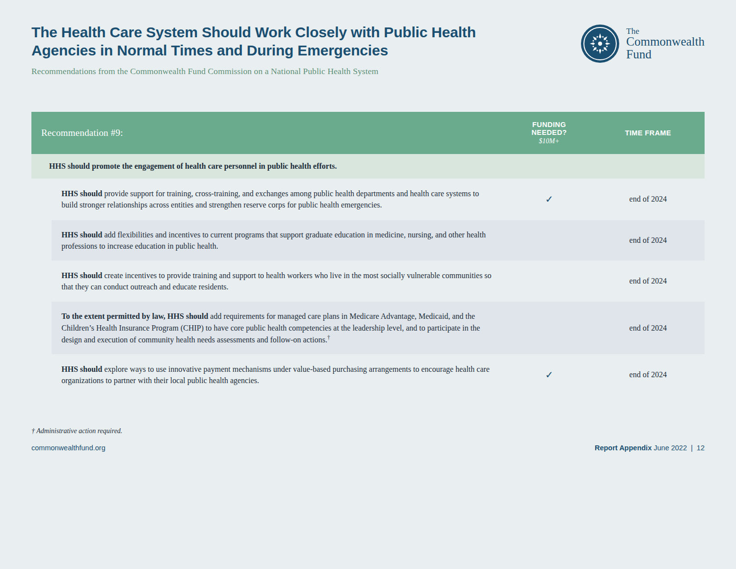The Health Care System Should Work Closely with Public Health
Agencies in Normal Times and During Emergencies
Recommendations from the Commonwealth Fund Commission on a National Public Health System
The Commonwealth Fund
| Recommendation #9: | Funding Needed? $10M+ | Time Frame |
| --- | --- | --- |
| HHS should promote the engagement of health care personnel in public health efforts. | | |
| | HHS should provide support for training, cross-training, and exchanges among public health departments and health care systems to build stronger relationships across entities and strengthen reserve corps for public health emergencies. | ✓ | end of 2024 |
| | HHS should add flexibilities and incentives to current programs that support graduate education in medicine, nursing, and other health professions to increase education in public health. | | end of 2024 |
| | HHS should create incentives to provide training and support to health workers who live in the most socially vulnerable communities so that they can conduct outreach and educate residents. | | end of 2024 |
| | To the extent permitted by law, HHS should add requirements for managed care plans in Medicare Advantage, Medicaid, and the Children’s Health Insurance Program (CHIP) to have core public health competencies at the leadership level, and to participate in the design and execution of community health needs assessments and follow-on actions. † | | end of 2024 |
| | HHS should explore ways to use innovative payment mechanisms under value-based purchasing arrangements to encourage health care organizations to partner with their local public health agencies. | ✓ | end of 2024 |
† Administrative action required.
commonwealthfund.org
Report Appendix June 2022 | 12